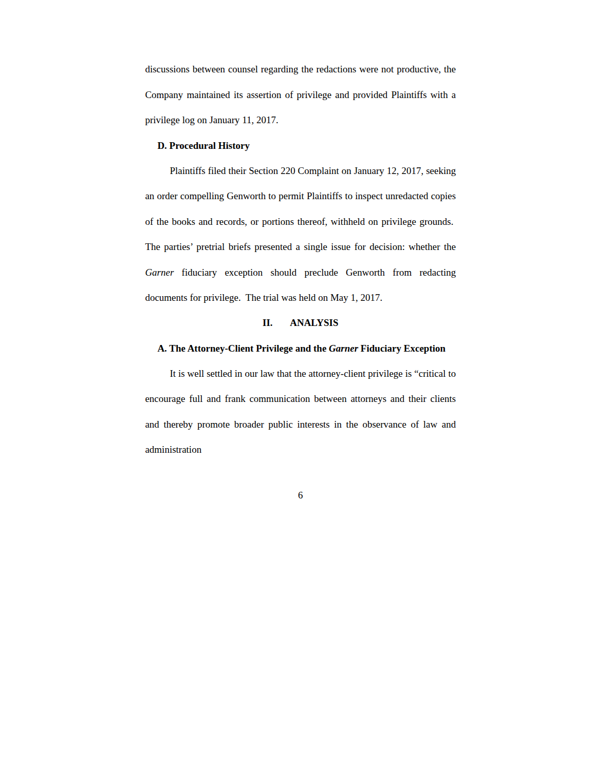discussions between counsel regarding the redactions were not productive, the Company maintained its assertion of privilege and provided Plaintiffs with a privilege log on January 11, 2017.
D. Procedural History
Plaintiffs filed their Section 220 Complaint on January 12, 2017, seeking an order compelling Genworth to permit Plaintiffs to inspect unredacted copies of the books and records, or portions thereof, withheld on privilege grounds. The parties’ pretrial briefs presented a single issue for decision: whether the Garner fiduciary exception should preclude Genworth from redacting documents for privilege. The trial was held on May 1, 2017.
II. ANALYSIS
A. The Attorney-Client Privilege and the Garner Fiduciary Exception
It is well settled in our law that the attorney-client privilege is “critical to encourage full and frank communication between attorneys and their clients and thereby promote broader public interests in the observance of law and administration
6